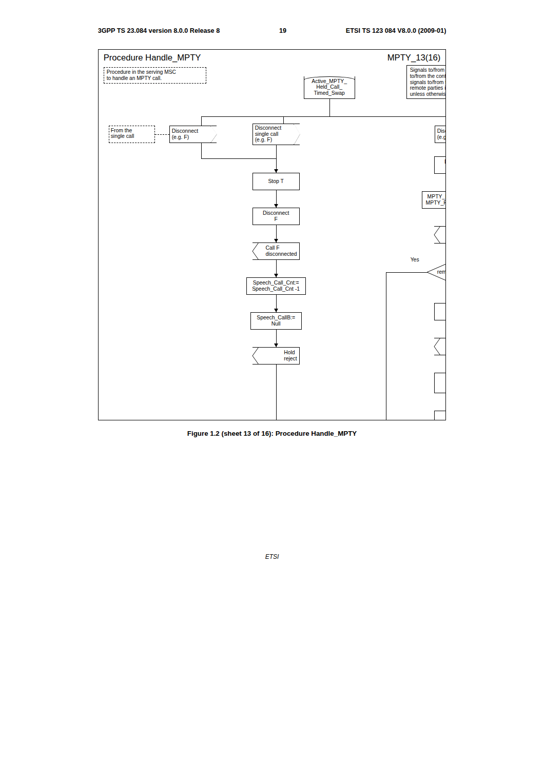3GPP TS 23.084 version 8.0.0 Release 8
19
ETSI TS 123 084 V8.0.0 (2009-01)
Procedure Handle_MPTY
MPTY_13(16)
Procedure in the serving MSC
to handle an MPTY call.
Signals to/from the left are
to/from the controller (A party);
signals to/from the right are to/from all/any
remote parties in the MPTY
unless otherwise stated.
Active_MPTY_
Held_Call_
Timed_Swap
From the
single call
Disconnect
(e.g. F)
Disconnect
single call
(e.g. F)
Disconnect
(e.g. C)
Stop T
Disconnect
F
Call F
disconnected
Speech_Call_Cnt:=
Speech_Call_Cnt -1
Speech_CallB:=
Null
Hold
reject
Active_MPTY
Disconnect
C
MPTY_Remote_Parties:=
MPTY_Remote_Parties - 1
Call
disconnected
Any
remaining parties
in MPTY?
Yes
No
Active_MPTY_
Held_Call_
Timed_Swap
Stop T
Hold
reject
Speech_CallA:=Held
Speech_CallB:=Null
Speech_Call_Cnt:=1
Result:=
End_Held
Figure 1.2 (sheet 13 of 16): Procedure Handle_MPTY
ETSI